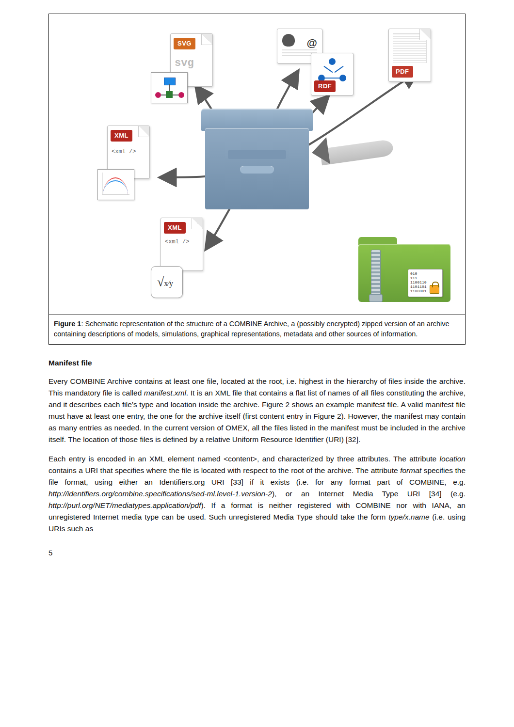SVG svg
@
RDF
PDF
XML <xml />
XML <xml />
√x⁄y
010
111
1100110
1101101
1100001
Figure 1: Schematic representation of the structure of a COMBINE Archive, a (possibly encrypted) zipped version of an archive containing descriptions of models, simulations, graphical representations, metadata and other sources of information.
Manifest file
Every COMBINE Archive contains at least one file, located at the root, i.e. highest in the hierarchy of files inside the archive. This mandatory file is called manifest.xml. It is an XML file that contains a flat list of names of all files constituting the archive, and it describes each file’s type and location inside the archive. Figure 2 shows an example manifest file. A valid manifest file must have at least one entry, the one for the archive itself (first content entry in Figure 2). However, the manifest may contain as many entries as needed. In the current version of OMEX, all the files listed in the manifest must be included in the archive itself. The location of those files is defined by a relative Uniform Resource Identifier (URI) [32].
Each entry is encoded in an XML element named <content>, and characterized by three attributes. The attribute location contains a URI that specifies where the file is located with respect to the root of the archive. The attribute format specifies the file format, using either an Identifiers.org URI [33] if it exists (i.e. for any format part of COMBINE, e.g. http://identifiers.org/combine.specifications/sed-ml.level-1.version-2), or an Internet Media Type URI [34] (e.g. http://purl.org/NET/mediatypes.application/pdf). If a format is neither registered with COMBINE nor with IANA, an unregistered Internet media type can be used. Such unregistered Media Type should take the form type/x.name (i.e. using URIs such as
5